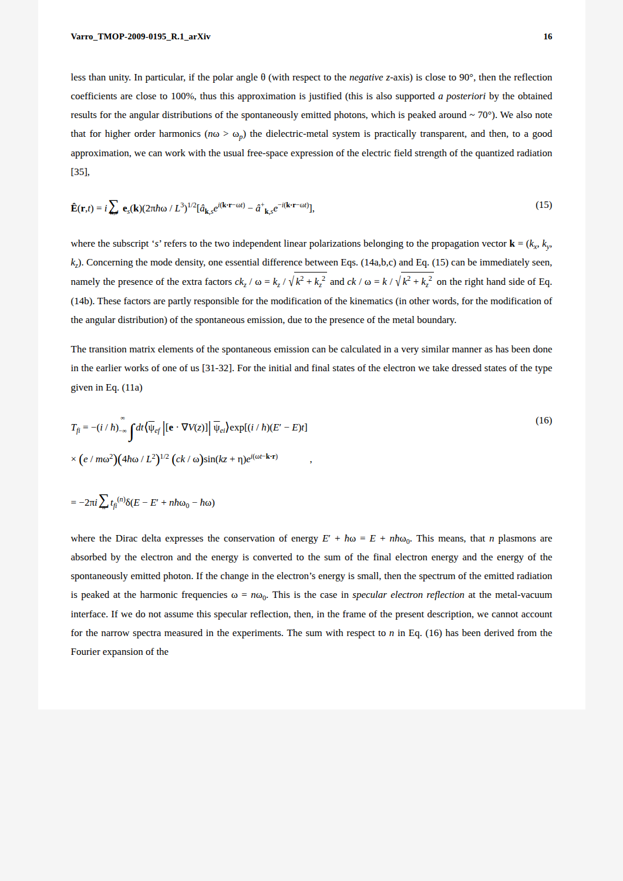Varro_TMOP-2009-0195_R.1_arXiv 16
less than unity. In particular, if the polar angle θ (with respect to the negative z-axis) is close to 90°, then the reflection coefficients are close to 100%, thus this approximation is justified (this is also supported a posteriori by the obtained results for the angular distributions of the spontaneously emitted photons, which is peaked around ~ 70°). We also note that for higher order harmonics (nω > ωp) the dielectric-metal system is practically transparent, and then, to a good approximation, we can work with the usual free-space expression of the electric field strength of the quantized radiation [35],
Ê(r,t) = i∑k,s es(k)(2πħω / L3)1/2[âk,sei(k·r−ωt) − â+k,se−i(k·r−ωt)],
(15)
where the subscript ‘s’ refers to the two independent linear polarizations belonging to the propagation vector k = (kx, ky, kz). Concerning the mode density, one essential difference between Eqs. (14a,b,c) and Eq. (15) can be immediately seen, namely the presence of the extra factors ckz / ω = kz / √k2 + kz2 and ck / ω = k / √k2 + kz2 on the right hand side of Eq. (14b). These factors are partly responsible for the modification of the kinematics (in other words, for the modification of the angular distribution) of the spontaneous emission, due to the presence of the metal boundary.
The transition matrix elements of the spontaneous emission can be calculated in a very similar manner as has been done in the earlier works of one of us [31-32]. For the initial and final states of the electron we take dressed states of the type given in Eq. (11a)
Tfi = −(i / ħ)∞
−∞∫dt⟨ψef |[e · ∇V(z)]| ψei⟩exp[(i / ħ)(E′ − E)t]
× (e / mω2)(4ħω / L2)1/2 (ck / ω) sin(kz + η)ei(ωt−k·r),
(16)
= −2πi∑n tfi(n)δ(E − E′ + nħω0 − ħω)
where the Dirac delta expresses the conservation of energy E′ + ħω = E + nħω0. This means, that n plasmons are absorbed by the electron and the energy is converted to the sum of the final electron energy and the energy of the spontaneously emitted photon. If the change in the electron’s energy is small, then the spectrum of the emitted radiation is peaked at the harmonic frequencies ω = nω0. This is the case in specular electron reflection at the metal-vacuum interface. If we do not assume this specular reflection, then, in the frame of the present description, we cannot account for the narrow spectra measured in the experiments. The sum with respect to n in Eq. (16) has been derived from the Fourier expansion of the